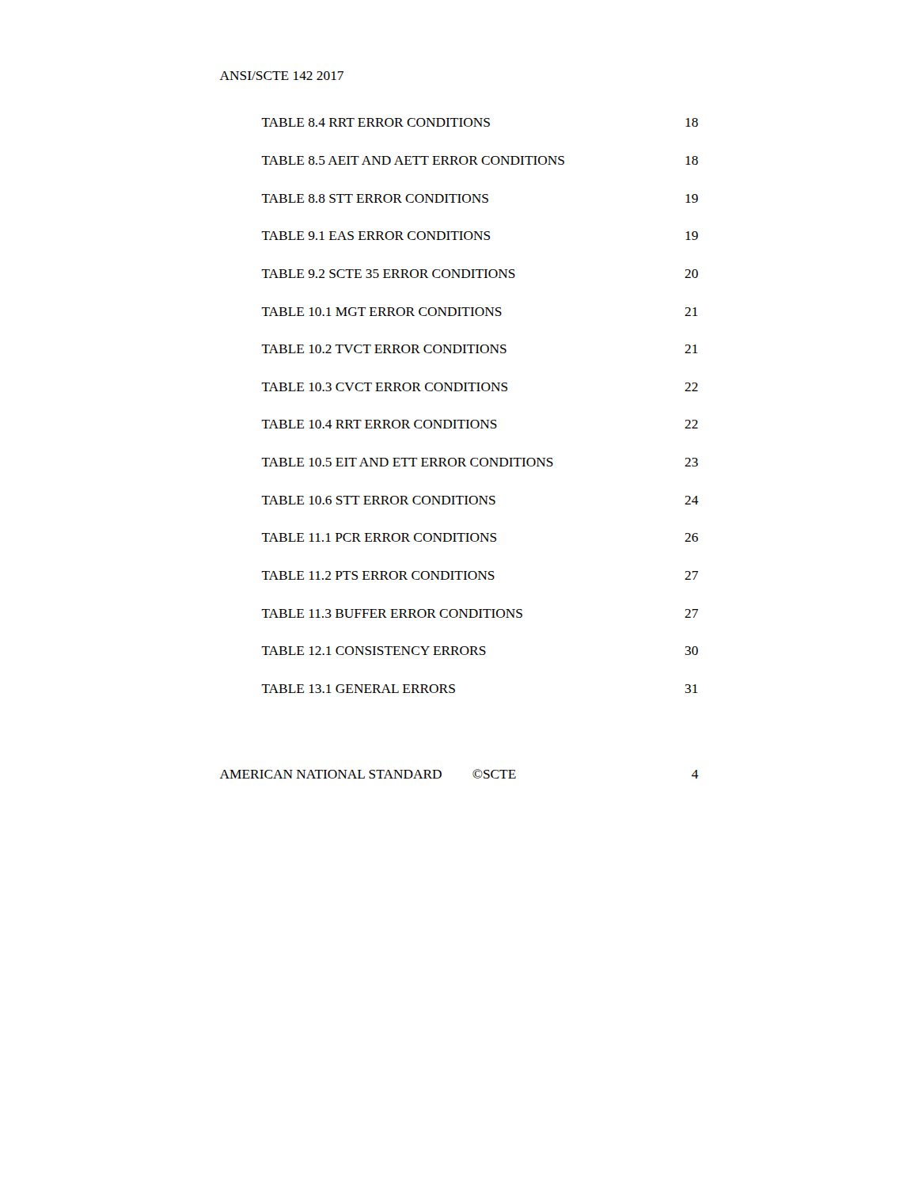ANSI/SCTE 142 2017
TABLE 8.4 RRT ERROR CONDITIONS 18
TABLE 8.5 AEIT AND AETT ERROR CONDITIONS 18
TABLE 8.8 STT ERROR CONDITIONS 19
TABLE 9.1 EAS ERROR CONDITIONS 19
TABLE 9.2 SCTE 35 ERROR CONDITIONS 20
TABLE 10.1 MGT ERROR CONDITIONS 21
TABLE 10.2 TVCT ERROR CONDITIONS 21
TABLE 10.3 CVCT ERROR CONDITIONS 22
TABLE 10.4 RRT ERROR CONDITIONS 22
TABLE 10.5 EIT AND ETT ERROR CONDITIONS 23
TABLE 10.6 STT ERROR CONDITIONS 24
TABLE 11.1 PCR ERROR CONDITIONS 26
TABLE 11.2 PTS ERROR CONDITIONS 27
TABLE 11.3 BUFFER ERROR CONDITIONS 27
TABLE 12.1 CONSISTENCY ERRORS 30
TABLE 13.1 GENERAL ERRORS 31
AMERICAN NATIONAL STANDARD ©SCTE 4